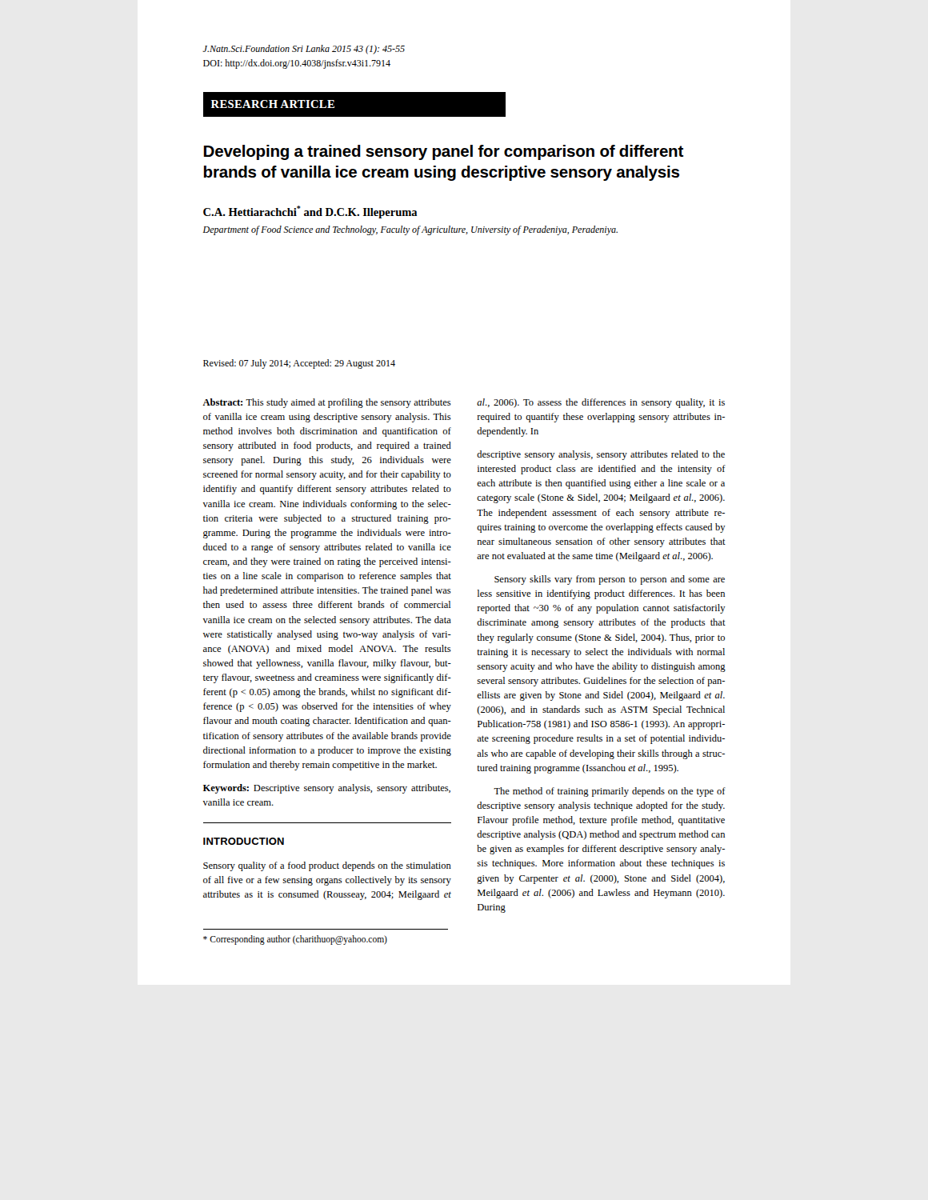J.Natn.Sci.Foundation Sri Lanka 2015 43 (1): 45-55
DOI: http://dx.doi.org/10.4038/jnsfsr.v43i1.7914
RESEARCH ARTICLE
Developing a trained sensory panel for comparison of different brands of vanilla ice cream using descriptive sensory analysis
C.A. Hettiarachchi* and D.C.K. Illeperuma
Department of Food Science and Technology, Faculty of Agriculture, University of Peradeniya, Peradeniya.
Revised: 07 July 2014; Accepted: 29 August 2014
Abstract: This study aimed at profiling the sensory attributes of vanilla ice cream using descriptive sensory analysis. This method involves both discrimination and quantification of sensory attributed in food products, and required a trained sensory panel. During this study, 26 individuals were screened for normal sensory acuity, and for their capability to identifiy and quantify different sensory attributes related to vanilla ice cream. Nine individuals conforming to the selection criteria were subjected to a structured training programme. During the programme the individuals were introduced to a range of sensory attributes related to vanilla ice cream, and they were trained on rating the perceived intensities on a line scale in comparison to reference samples that had predetermined attribute intensities. The trained panel was then used to assess three different brands of commercial vanilla ice cream on the selected sensory attributes. The data were statistically analysed using two-way analysis of variance (ANOVA) and mixed model ANOVA. The results showed that yellowness, vanilla flavour, milky flavour, buttery flavour, sweetness and creaminess were significantly different (p < 0.05) among the brands, whilst no significant difference (p < 0.05) was observed for the intensities of whey flavour and mouth coating character. Identification and quantification of sensory attributes of the available brands provide directional information to a producer to improve the existing formulation and thereby remain competitive in the market.
Keywords: Descriptive sensory analysis, sensory attributes, vanilla ice cream.
INTRODUCTION
Sensory quality of a food product depends on the stimulation of all five or a few sensing organs collectively by its sensory attributes as it is consumed (Rousseay, 2004; Meilgaard et al., 2006). To assess the differences in sensory quality, it is required to quantify these overlapping sensory attributes independently. In
descriptive sensory analysis, sensory attributes related to the interested product class are identified and the intensity of each attribute is then quantified using either a line scale or a category scale (Stone & Sidel, 2004; Meilgaard et al., 2006). The independent assessment of each sensory attribute requires training to overcome the overlapping effects caused by near simultaneous sensation of other sensory attributes that are not evaluated at the same time (Meilgaard et al., 2006).
Sensory skills vary from person to person and some are less sensitive in identifying product differences. It has been reported that ~30 % of any population cannot satisfactorily discriminate among sensory attributes of the products that they regularly consume (Stone & Sidel, 2004). Thus, prior to training it is necessary to select the individuals with normal sensory acuity and who have the ability to distinguish among several sensory attributes. Guidelines for the selection of panellists are given by Stone and Sidel (2004), Meilgaard et al. (2006), and in standards such as ASTM Special Technical Publication-758 (1981) and ISO 8586-1 (1993). An appropriate screening procedure results in a set of potential individuals who are capable of developing their skills through a structured training programme (Issanchou et al., 1995).
The method of training primarily depends on the type of descriptive sensory analysis technique adopted for the study. Flavour profile method, texture profile method, quantitative descriptive analysis (QDA) method and spectrum method can be given as examples for different descriptive sensory analysis techniques. More information about these techniques is given by Carpenter et al. (2000), Stone and Sidel (2004), Meilgaard et al. (2006) and Lawless and Heymann (2010). During
* Corresponding author (charithuop@yahoo.com)